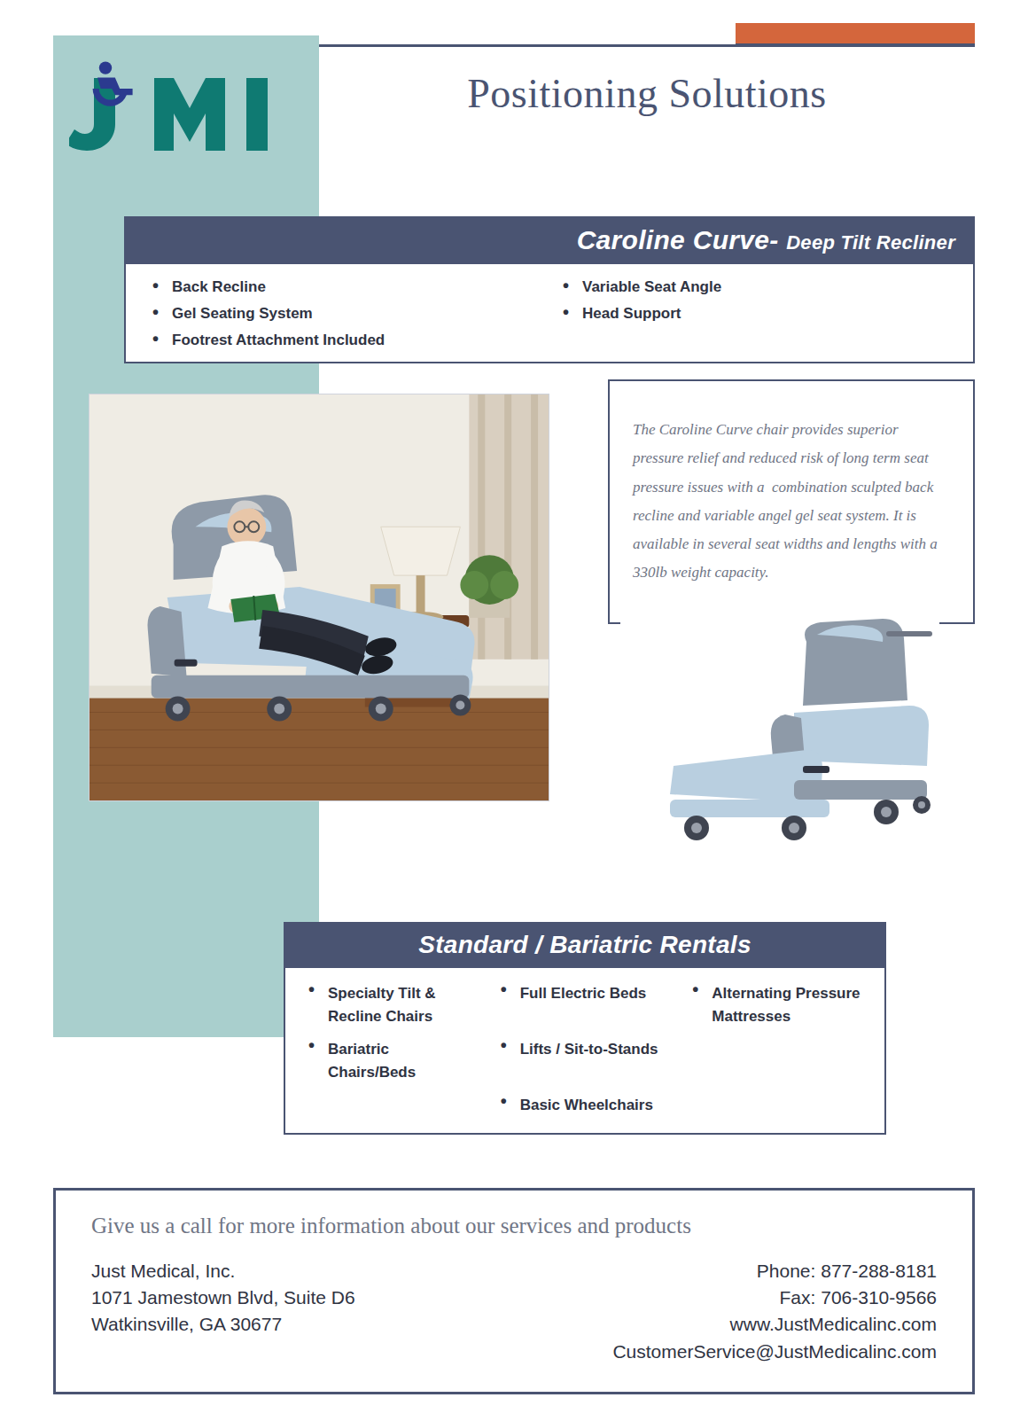Positioning Solutions
Caroline Curve- Deep Tilt Recliner
Back Recline
Variable Seat Angle
Gel Seating System
Head Support
Footrest Attachment Included
The Caroline Curve chair provides superior pressure relief and reduced risk of long term seat pressure issues with a combination sculpted back recline and variable angel gel seat system. It is available in several seat widths and lengths with a 330lb weight capacity.
Standard / Bariatric Rentals
Specialty Tilt &
Recline Chairs
Full Electric Beds
Alternating Pressure
Mattresses
Bariatric Chairs/Beds
Lifts / Sit-to-Stands
Basic Wheelchairs
Give us a call for more information about our services and products
Just Medical, Inc. 1071 Jamestown Blvd, Suite D6 Watkinsville, GA 30677
Phone: 877-288-8181
Fax: 706-310-9566
www.JustMedicalinc.com
CustomerService@JustMedicalinc.com